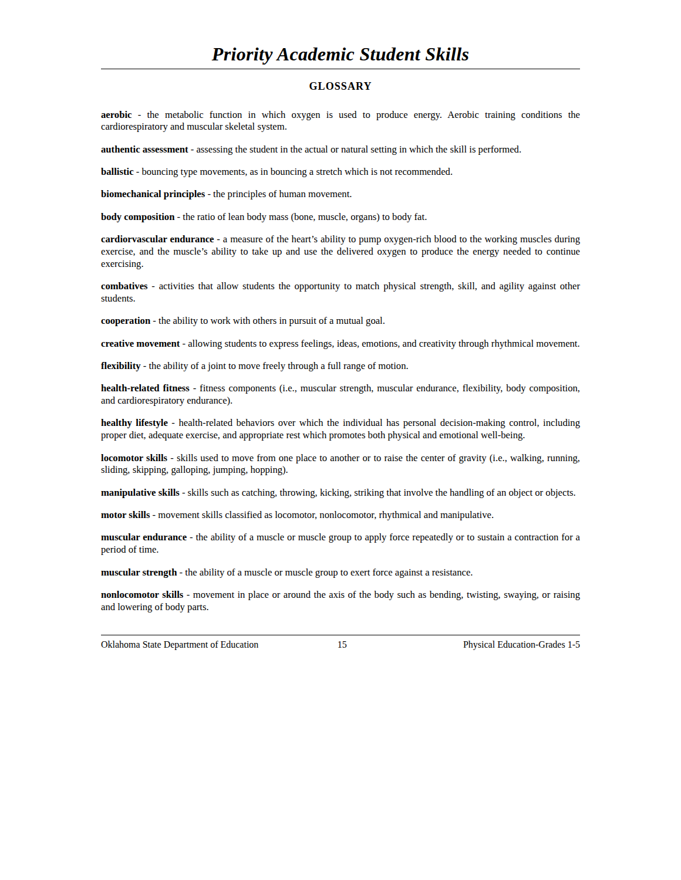Priority Academic Student Skills
GLOSSARY
aerobic - the metabolic function in which oxygen is used to produce energy. Aerobic training conditions the cardiorespiratory and muscular skeletal system.
authentic assessment - assessing the student in the actual or natural setting in which the skill is performed.
ballistic - bouncing type movements, as in bouncing a stretch which is not recommended.
biomechanical principles - the principles of human movement.
body composition - the ratio of lean body mass (bone, muscle, organs) to body fat.
cardiorvascular endurance - a measure of the heart’s ability to pump oxygen-rich blood to the working muscles during exercise, and the muscle’s ability to take up and use the delivered oxygen to produce the energy needed to continue exercising.
combatives - activities that allow students the opportunity to match physical strength, skill, and agility against other students.
cooperation - the ability to work with others in pursuit of a mutual goal.
creative movement - allowing students to express feelings, ideas, emotions, and creativity through rhythmical movement.
flexibility - the ability of a joint to move freely through a full range of motion.
health-related fitness - fitness components (i.e., muscular strength, muscular endurance, flexibility, body composition, and cardiorespiratory endurance).
healthy lifestyle - health-related behaviors over which the individual has personal decision-making control, including proper diet, adequate exercise, and appropriate rest which promotes both physical and emotional well-being.
locomotor skills - skills used to move from one place to another or to raise the center of gravity (i.e., walking, running, sliding, skipping, galloping, jumping, hopping).
manipulative skills - skills such as catching, throwing, kicking, striking that involve the handling of an object or objects.
motor skills - movement skills classified as locomotor, nonlocomotor, rhythmical and manipulative.
muscular endurance - the ability of a muscle or muscle group to apply force repeatedly or to sustain a contraction for a period of time.
muscular strength - the ability of a muscle or muscle group to exert force against a resistance.
nonlocomotor skills - movement in place or around the axis of the body such as bending, twisting, swaying, or raising and lowering of body parts.
Oklahoma State Department of Education 15 Physical Education-Grades 1-5